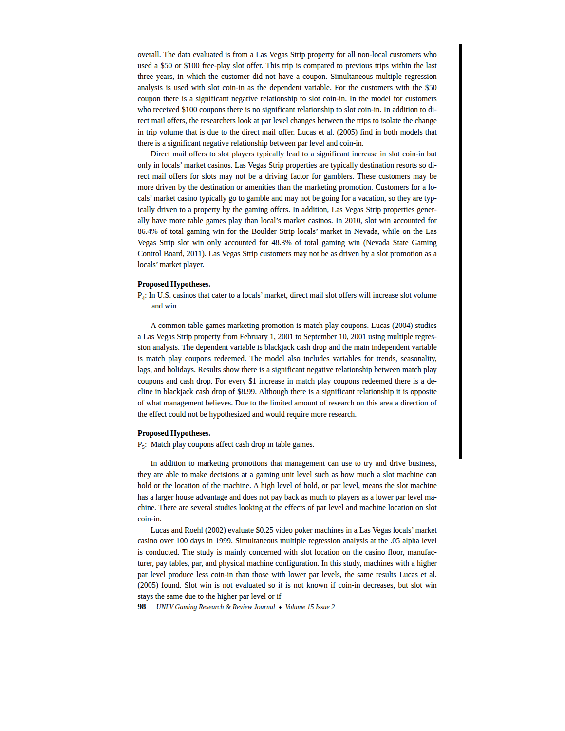overall. The data evaluated is from a Las Vegas Strip property for all non-local customers who used a $50 or $100 free-play slot offer. This trip is compared to previous trips within the last three years, in which the customer did not have a coupon. Simultaneous multiple regression analysis is used with slot coin-in as the dependent variable. For the customers with the $50 coupon there is a significant negative relationship to slot coin-in. In the model for customers who received $100 coupons there is no significant relationship to slot coin-in. In addition to direct mail offers, the researchers look at par level changes between the trips to isolate the change in trip volume that is due to the direct mail offer. Lucas et al. (2005) find in both models that there is a significant negative relationship between par level and coin-in.
Direct mail offers to slot players typically lead to a significant increase in slot coin-in but only in locals’ market casinos. Las Vegas Strip properties are typically destination resorts so direct mail offers for slots may not be a driving factor for gamblers. These customers may be more driven by the destination or amenities than the marketing promotion. Customers for a locals’ market casino typically go to gamble and may not be going for a vacation, so they are typically driven to a property by the gaming offers. In addition, Las Vegas Strip properties generally have more table games play than local’s market casinos. In 2010, slot win accounted for 86.4% of total gaming win for the Boulder Strip locals’ market in Nevada, while on the Las Vegas Strip slot win only accounted for 48.3% of total gaming win (Nevada State Gaming Control Board, 2011). Las Vegas Strip customers may not be as driven by a slot promotion as a locals’ market player.
Proposed Hypotheses.
P4: In U.S. casinos that cater to a locals’ market, direct mail slot offers will increase slot volume and win.
A common table games marketing promotion is match play coupons. Lucas (2004) studies a Las Vegas Strip property from February 1, 2001 to September 10, 2001 using multiple regression analysis. The dependent variable is blackjack cash drop and the main independent variable is match play coupons redeemed. The model also includes variables for trends, seasonality, lags, and holidays. Results show there is a significant negative relationship between match play coupons and cash drop. For every $1 increase in match play coupons redeemed there is a decline in blackjack cash drop of $8.99. Although there is a significant relationship it is opposite of what management believes. Due to the limited amount of research on this area a direction of the effect could not be hypothesized and would require more research.
Proposed Hypotheses.
P5: Match play coupons affect cash drop in table games.
In addition to marketing promotions that management can use to try and drive business, they are able to make decisions at a gaming unit level such as how much a slot machine can hold or the location of the machine. A high level of hold, or par level, means the slot machine has a larger house advantage and does not pay back as much to players as a lower par level machine. There are several studies looking at the effects of par level and machine location on slot coin-in.
Lucas and Roehl (2002) evaluate $0.25 video poker machines in a Las Vegas locals’ market casino over 100 days in 1999. Simultaneous multiple regression analysis at the .05 alpha level is conducted. The study is mainly concerned with slot location on the casino floor, manufacturer, pay tables, par, and physical machine configuration. In this study, machines with a higher par level produce less coin-in than those with lower par levels, the same results Lucas et al. (2005) found. Slot win is not evaluated so it is not known if coin-in decreases, but slot win stays the same due to the higher par level or if
98 UNLV Gaming Research & Review Journal ♦ Volume 15 Issue 2